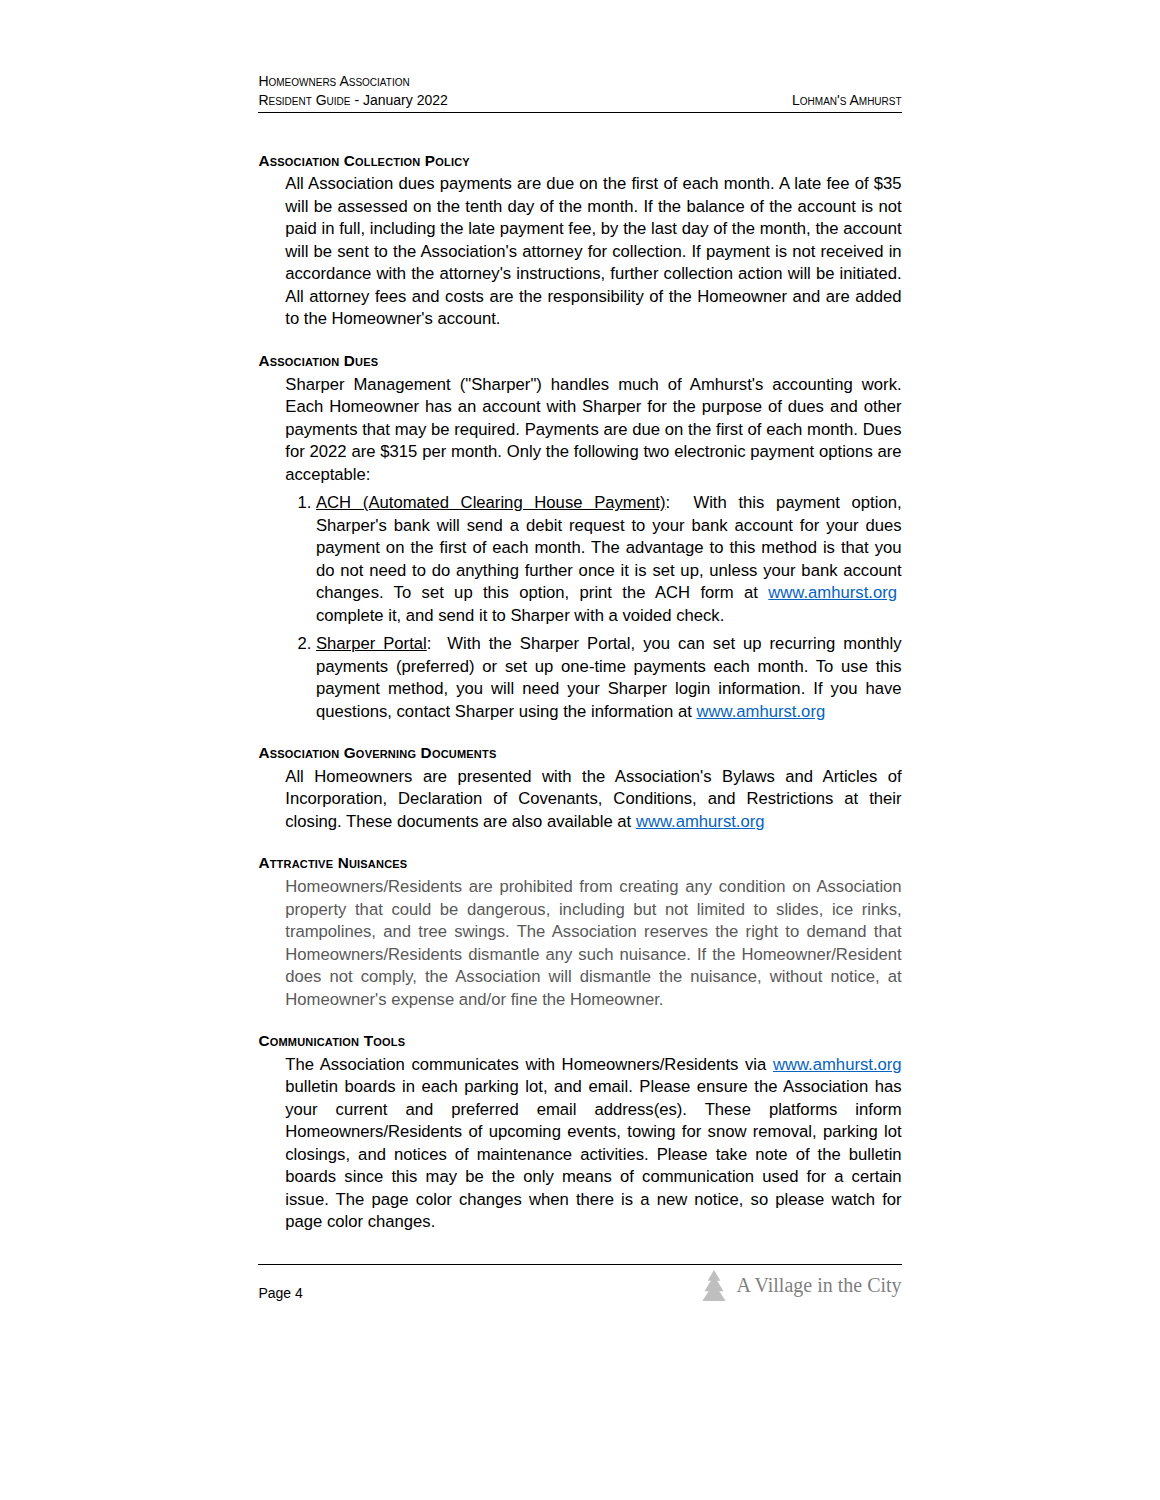Homeowners Association
Resident Guide - January 2022
Lohman's Amhurst
Association Collection Policy
All Association dues payments are due on the first of each month. A late fee of $35 will be assessed on the tenth day of the month. If the balance of the account is not paid in full, including the late payment fee, by the last day of the month, the account will be sent to the Association's attorney for collection. If payment is not received in accordance with the attorney's instructions, further collection action will be initiated. All attorney fees and costs are the responsibility of the Homeowner and are added to the Homeowner's account.
Association Dues
Sharper Management ("Sharper") handles much of Amhurst's accounting work. Each Homeowner has an account with Sharper for the purpose of dues and other payments that may be required. Payments are due on the first of each month. Dues for 2022 are $315 per month. Only the following two electronic payment options are acceptable:
ACH (Automated Clearing House Payment): With this payment option, Sharper's bank will send a debit request to your bank account for your dues payment on the first of each month. The advantage to this method is that you do not need to do anything further once it is set up, unless your bank account changes. To set up this option, print the ACH form at www.amhurst.org complete it, and send it to Sharper with a voided check.
Sharper Portal: With the Sharper Portal, you can set up recurring monthly payments (preferred) or set up one-time payments each month. To use this payment method, you will need your Sharper login information. If you have questions, contact Sharper using the information at www.amhurst.org
Association Governing Documents
All Homeowners are presented with the Association's Bylaws and Articles of Incorporation, Declaration of Covenants, Conditions, and Restrictions at their closing. These documents are also available at www.amhurst.org
Attractive Nuisances
Homeowners/Residents are prohibited from creating any condition on Association property that could be dangerous, including but not limited to slides, ice rinks, trampolines, and tree swings. The Association reserves the right to demand that Homeowners/Residents dismantle any such nuisance. If the Homeowner/Resident does not comply, the Association will dismantle the nuisance, without notice, at Homeowner's expense and/or fine the Homeowner.
Communication Tools
The Association communicates with Homeowners/Residents via www.amhurst.org bulletin boards in each parking lot, and email. Please ensure the Association has your current and preferred email address(es). These platforms inform Homeowners/Residents of upcoming events, towing for snow removal, parking lot closings, and notices of maintenance activities. Please take note of the bulletin boards since this may be the only means of communication used for a certain issue. The page color changes when there is a new notice, so please watch for page color changes.
Page 4
A Village in the City